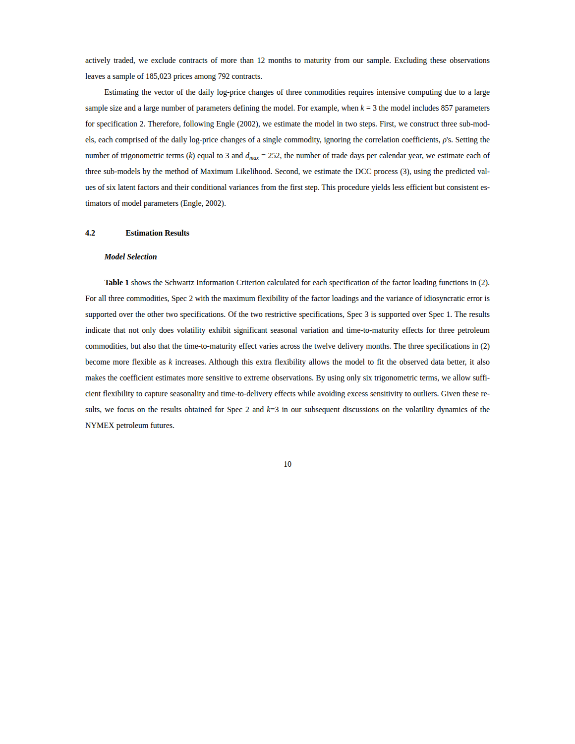actively traded, we exclude contracts of more than 12 months to maturity from our sample. Excluding these observations leaves a sample of 185,023 prices among 792 contracts.
Estimating the vector of the daily log-price changes of three commodities requires intensive computing due to a large sample size and a large number of parameters defining the model. For example, when k = 3 the model includes 857 parameters for specification 2. Therefore, following Engle (2002), we estimate the model in two steps. First, we construct three sub-models, each comprised of the daily log-price changes of a single commodity, ignoring the correlation coefficients, ρ's. Setting the number of trigonometric terms (k) equal to 3 and dmax = 252, the number of trade days per calendar year, we estimate each of three sub-models by the method of Maximum Likelihood. Second, we estimate the DCC process (3), using the predicted values of six latent factors and their conditional variances from the first step. This procedure yields less efficient but consistent estimators of model parameters (Engle, 2002).
4.2 Estimation Results
Model Selection
Table 1 shows the Schwartz Information Criterion calculated for each specification of the factor loading functions in (2). For all three commodities, Spec 2 with the maximum flexibility of the factor loadings and the variance of idiosyncratic error is supported over the other two specifications. Of the two restrictive specifications, Spec 3 is supported over Spec 1. The results indicate that not only does volatility exhibit significant seasonal variation and time-to-maturity effects for three petroleum commodities, but also that the time-to-maturity effect varies across the twelve delivery months. The three specifications in (2) become more flexible as k increases. Although this extra flexibility allows the model to fit the observed data better, it also makes the coefficient estimates more sensitive to extreme observations. By using only six trigonometric terms, we allow sufficient flexibility to capture seasonality and time-to-delivery effects while avoiding excess sensitivity to outliers. Given these results, we focus on the results obtained for Spec 2 and k=3 in our subsequent discussions on the volatility dynamics of the NYMEX petroleum futures.
10